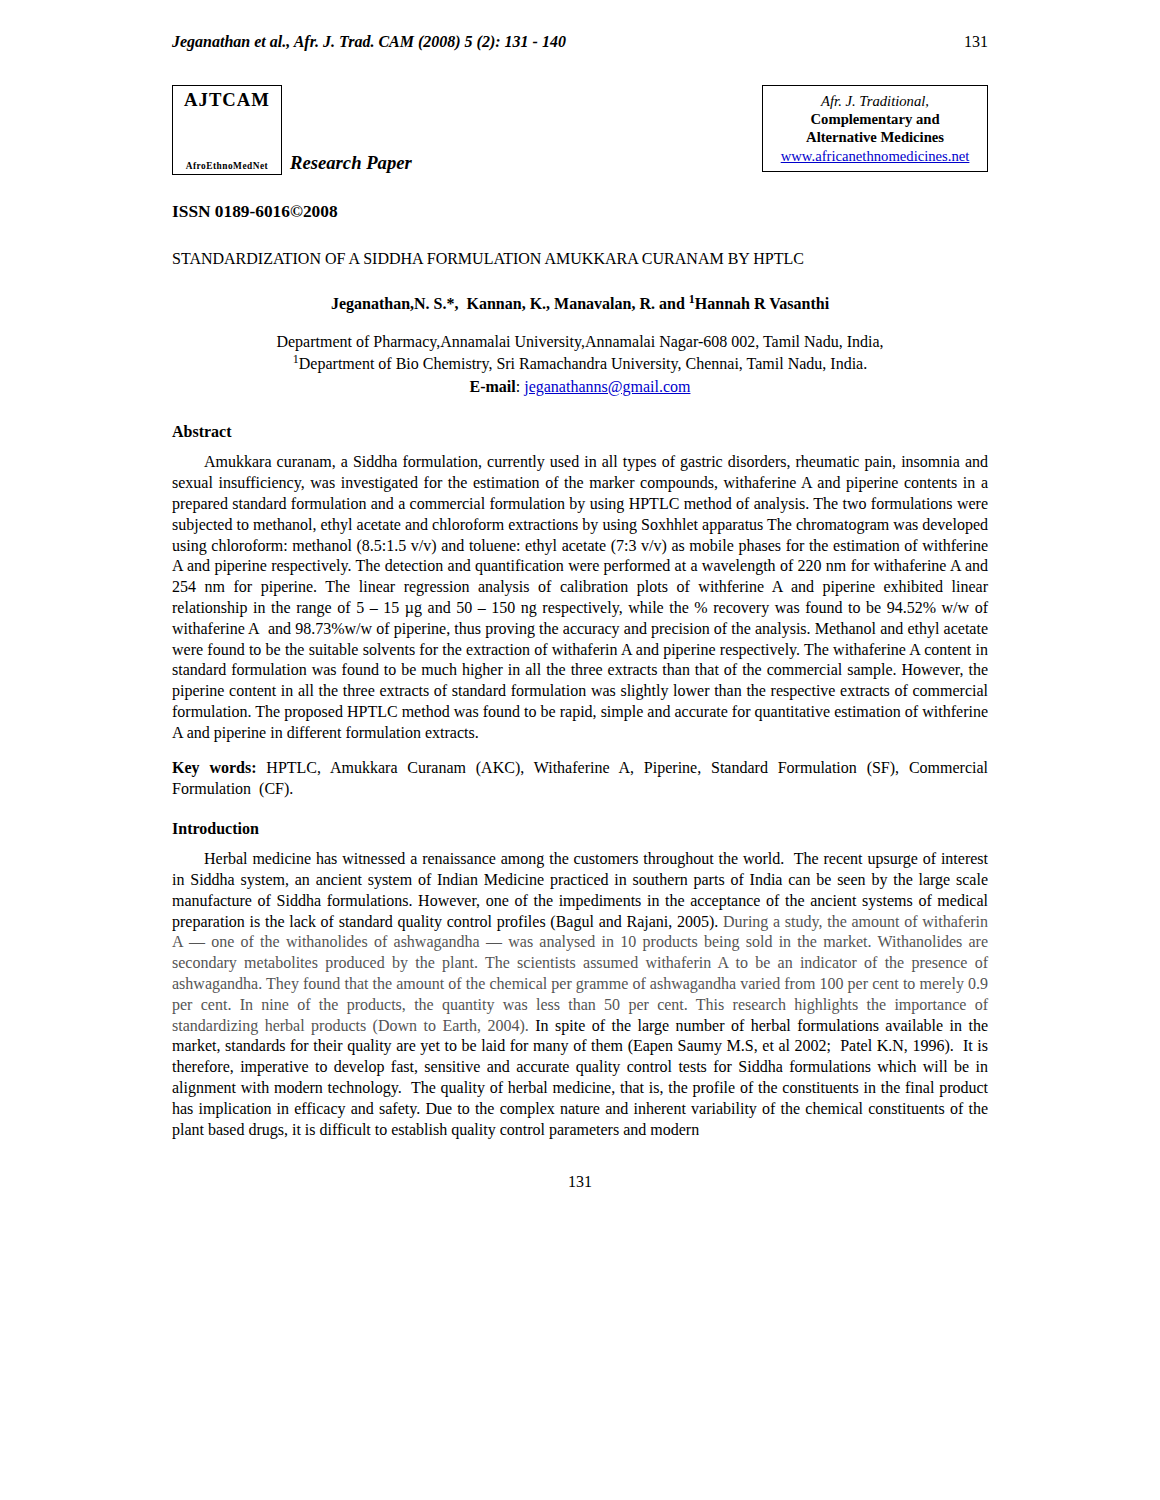Jeganathan et al., Afr. J. Trad. CAM (2008) 5 (2): 131 - 140 131
AJTCAM
AfroEthnoMedNet
Research Paper
Afr. J. Traditional,
Complementary and
Alternative Medicines
www.africanethnomedicines.net
ISSN 0189-6016©2008
Standardization of a Siddha Formulation Amukkara Curanam by HPTLC
Jeganathan,N. S.*, Kannan, K., Manavalan, R. and 1Hannah R Vasanthi
Department of Pharmacy,Annamalai University,Annamalai Nagar-608 002, Tamil Nadu, India,
1Department of Bio Chemistry, Sri Ramachandra University, Chennai, Tamil Nadu, India.
E-mail: jeganathanns@gmail.com
Abstract
Amukkara curanam, a Siddha formulation, currently used in all types of gastric disorders, rheumatic pain, insomnia and sexual insufficiency, was investigated for the estimation of the marker compounds, withaferine A and piperine contents in a prepared standard formulation and a commercial formulation by using HPTLC method of analysis. The two formulations were subjected to methanol, ethyl acetate and chloroform extractions by using Soxhhlet apparatus The chromatogram was developed using chloroform: methanol (8.5:1.5 v/v) and toluene: ethyl acetate (7:3 v/v) as mobile phases for the estimation of withferine A and piperine respectively. The detection and quantification were performed at a wavelength of 220 nm for withaferine A and 254 nm for piperine. The linear regression analysis of calibration plots of withferine A and piperine exhibited linear relationship in the range of 5 – 15 µg and 50 – 150 ng respectively, while the % recovery was found to be 94.52% w/w of withaferine A and 98.73%w/w of piperine, thus proving the accuracy and precision of the analysis. Methanol and ethyl acetate were found to be the suitable solvents for the extraction of withaferin A and piperine respectively. The withaferine A content in standard formulation was found to be much higher in all the three extracts than that of the commercial sample. However, the piperine content in all the three extracts of standard formulation was slightly lower than the respective extracts of commercial formulation. The proposed HPTLC method was found to be rapid, simple and accurate for quantitative estimation of withferine A and piperine in different formulation extracts.
Key words: HPTLC, Amukkara Curanam (AKC), Withaferine A, Piperine, Standard Formulation (SF), Commercial Formulation (CF).
Introduction
Herbal medicine has witnessed a renaissance among the customers throughout the world. The recent upsurge of interest in Siddha system, an ancient system of Indian Medicine practiced in southern parts of India can be seen by the large scale manufacture of Siddha formulations. However, one of the impediments in the acceptance of the ancient systems of medical preparation is the lack of standard quality control profiles (Bagul and Rajani, 2005). During a study, the amount of withaferin A — one of the withanolides of ashwagandha — was analysed in 10 products being sold in the market. Withanolides are secondary metabolites produced by the plant. The scientists assumed withaferin A to be an indicator of the presence of ashwagandha. They found that the amount of the chemical per gramme of ashwagandha varied from 100 per cent to merely 0.9 per cent. In nine of the products, the quantity was less than 50 per cent. This research highlights the importance of standardizing herbal products (Down to Earth, 2004). In spite of the large number of herbal formulations available in the market, standards for their quality are yet to be laid for many of them (Eapen Saumy M.S, et al 2002; Patel K.N, 1996). It is therefore, imperative to develop fast, sensitive and accurate quality control tests for Siddha formulations which will be in alignment with modern technology. The quality of herbal medicine, that is, the profile of the constituents in the final product has implication in efficacy and safety. Due to the complex nature and inherent variability of the chemical constituents of the plant based drugs, it is difficult to establish quality control parameters and modern
131